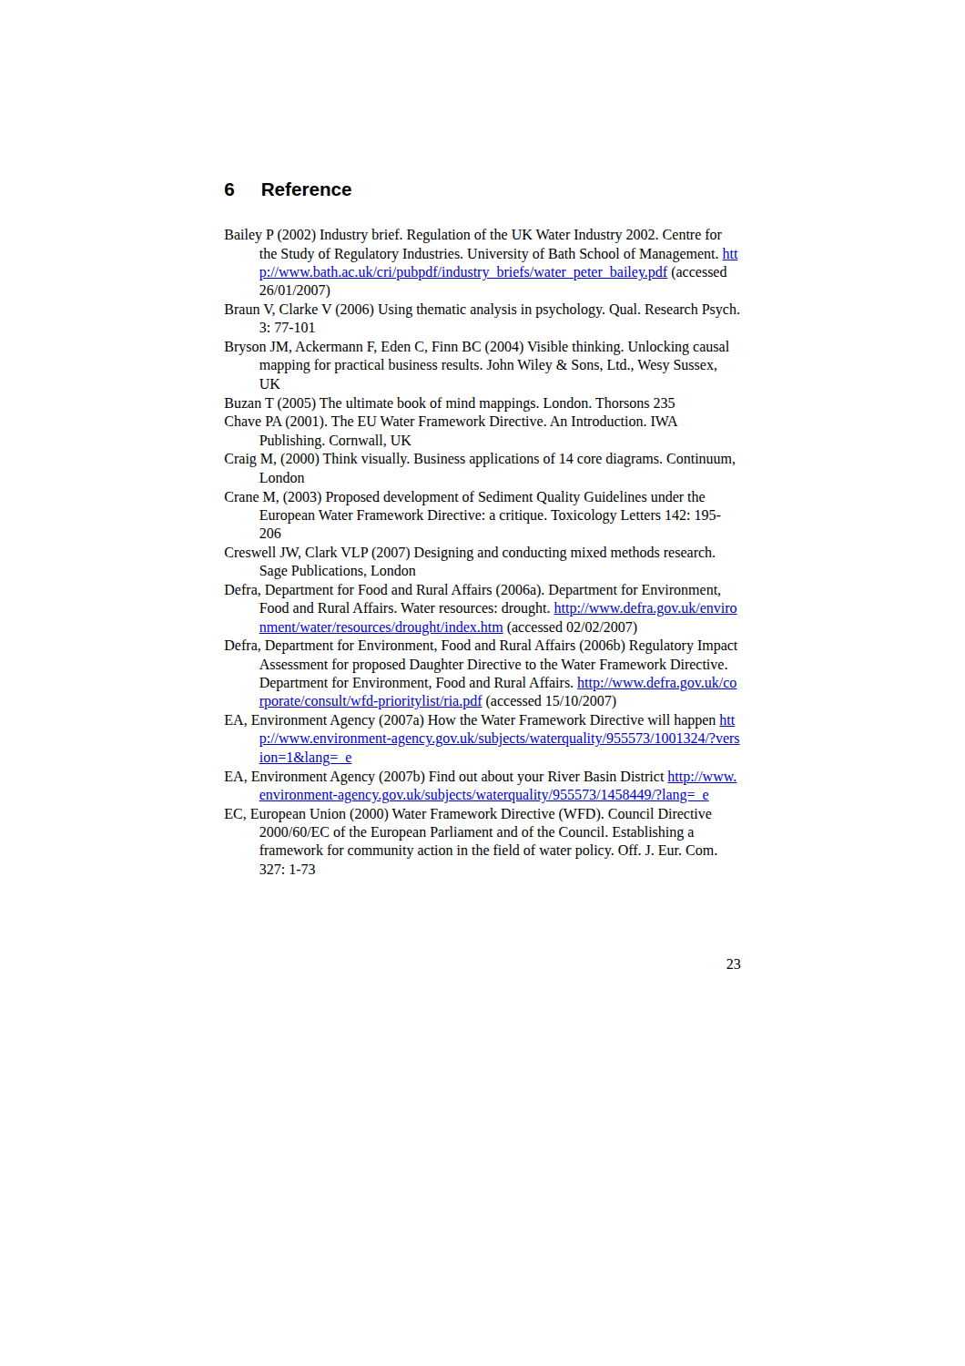6 Reference
Bailey P (2002) Industry brief. Regulation of the UK Water Industry 2002. Centre for the Study of Regulatory Industries. University of Bath School of Management. http://www.bath.ac.uk/cri/pubpdf/industry_briefs/water_peter_bailey.pdf (accessed 26/01/2007)
Braun V, Clarke V (2006) Using thematic analysis in psychology. Qual. Research Psych. 3: 77-101
Bryson JM, Ackermann F, Eden C, Finn BC (2004) Visible thinking. Unlocking causal mapping for practical business results. John Wiley & Sons, Ltd., Wesy Sussex, UK
Buzan T (2005) The ultimate book of mind mappings. London. Thorsons 235
Chave PA (2001). The EU Water Framework Directive. An Introduction. IWA Publishing. Cornwall, UK
Craig M, (2000) Think visually. Business applications of 14 core diagrams. Continuum, London
Crane M, (2003) Proposed development of Sediment Quality Guidelines under the European Water Framework Directive: a critique. Toxicology Letters 142: 195-206
Creswell JW, Clark VLP (2007) Designing and conducting mixed methods research. Sage Publications, London
Defra, Department for Food and Rural Affairs (2006a). Department for Environment, Food and Rural Affairs. Water resources: drought. http://www.defra.gov.uk/environment/water/resources/drought/index.htm (accessed 02/02/2007)
Defra, Department for Environment, Food and Rural Affairs (2006b) Regulatory Impact Assessment for proposed Daughter Directive to the Water Framework Directive. Department for Environment, Food and Rural Affairs. http://www.defra.gov.uk/corporate/consult/wfd-prioritylist/ria.pdf (accessed 15/10/2007)
EA, Environment Agency (2007a) How the Water Framework Directive will happen http://www.environment-agency.gov.uk/subjects/waterquality/955573/1001324/?version=1&lang=_e
EA, Environment Agency (2007b) Find out about your River Basin District http://www.environment-agency.gov.uk/subjects/waterquality/955573/1458449/?lang=_e
EC, European Union (2000) Water Framework Directive (WFD). Council Directive 2000/60/EC of the European Parliament and of the Council. Establishing a framework for community action in the field of water policy. Off. J. Eur. Com. 327: 1-73
23